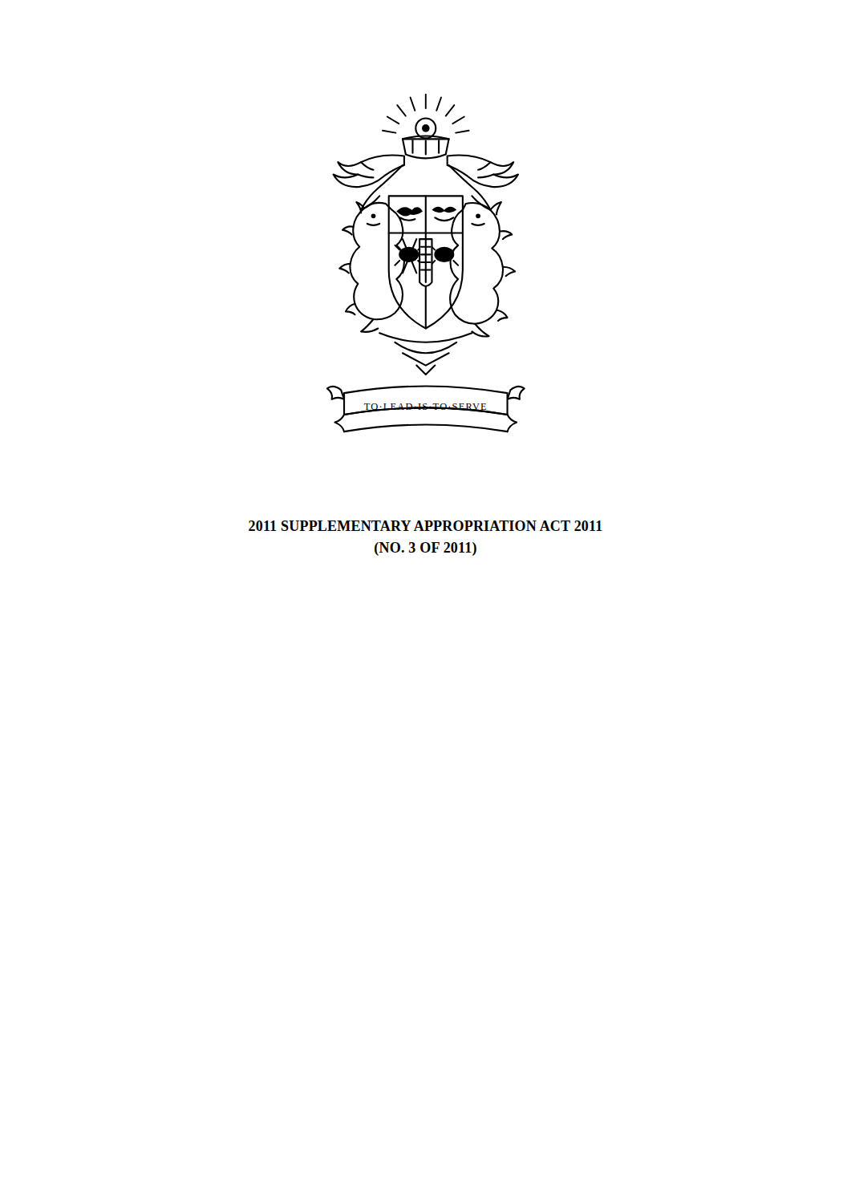TO·LEAD·IS·TO·SERVE
2011 SUPPLEMENTARY APPROPRIATION ACT 2011
(NO. 3 OF 2011)